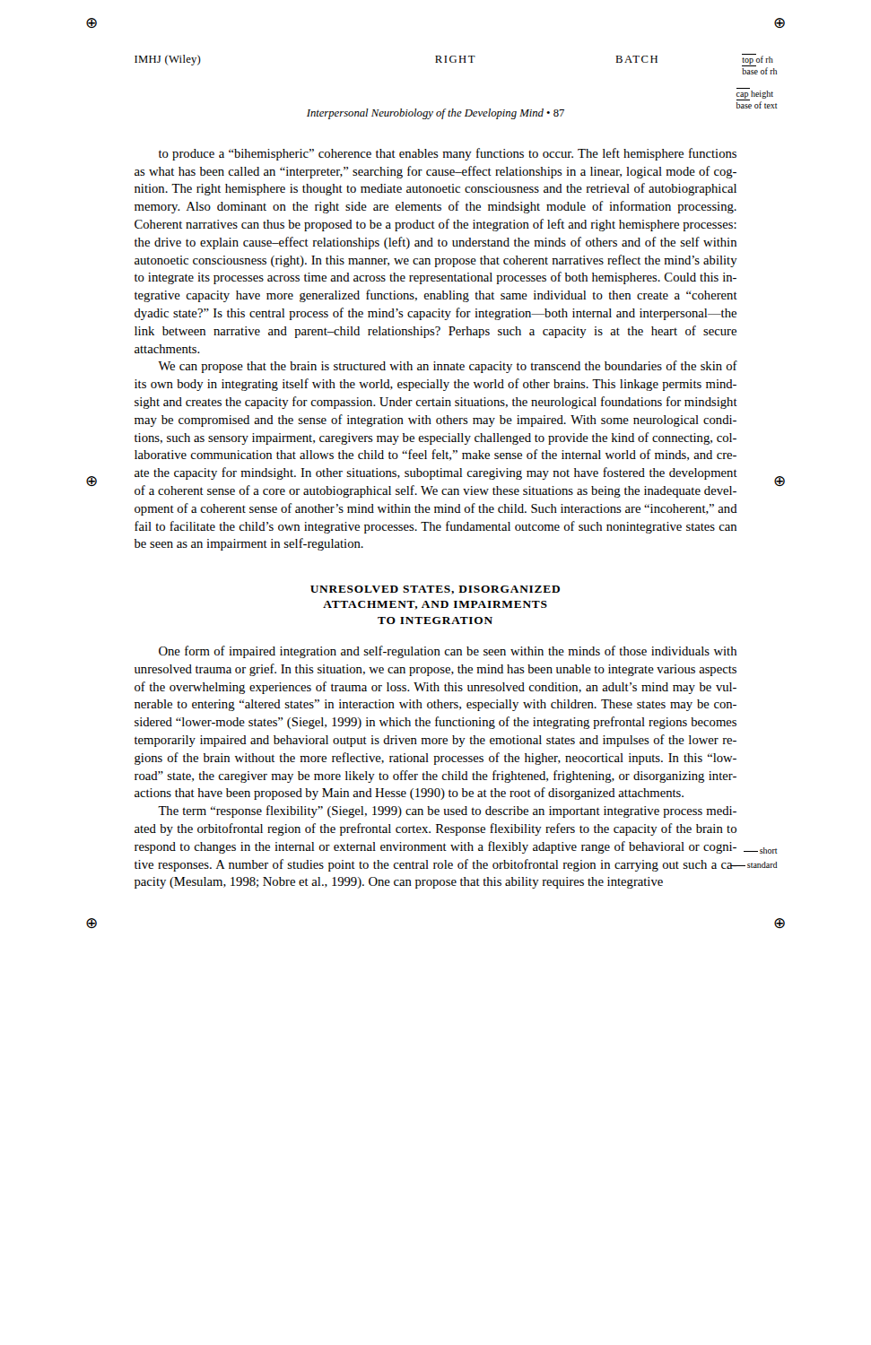⊕
⊕
⊕
⊕
⊕
⊕
top of rh base of rh
cap height base of text
short
standard
IMHJ (Wiley)
RIGHT
BATCH
Interpersonal Neurobiology of the Developing Mind • 87
to produce a “bihemispheric” coherence that enables many functions to occur. The left hemisphere functions as what has been called an “interpreter,” searching for cause–effect relationships in a linear, logical mode of cognition. The right hemisphere is thought to mediate autonoetic consciousness and the retrieval of autobiographical memory. Also dominant on the right side are elements of the mindsight module of information processing. Coherent narratives can thus be proposed to be a product of the integration of left and right hemisphere processes: the drive to explain cause–effect relationships (left) and to understand the minds of others and of the self within autonoetic consciousness (right). In this manner, we can propose that coherent narratives reflect the mind’s ability to integrate its processes across time and across the representational processes of both hemispheres. Could this integrative capacity have more generalized functions, enabling that same individual to then create a “coherent dyadic state?” Is this central process of the mind’s capacity for integration—both internal and interpersonal—the link between narrative and parent–child relationships? Perhaps such a capacity is at the heart of secure attachments.
We can propose that the brain is structured with an innate capacity to transcend the boundaries of the skin of its own body in integrating itself with the world, especially the world of other brains. This linkage permits mindsight and creates the capacity for compassion. Under certain situations, the neurological foundations for mindsight may be compromised and the sense of integration with others may be impaired. With some neurological conditions, such as sensory impairment, caregivers may be especially challenged to provide the kind of connecting, collaborative communication that allows the child to “feel felt,” make sense of the internal world of minds, and create the capacity for mindsight. In other situations, suboptimal caregiving may not have fostered the development of a coherent sense of a core or autobiographical self. We can view these situations as being the inadequate development of a coherent sense of another’s mind within the mind of the child. Such interactions are “incoherent,” and fail to facilitate the child’s own integrative processes. The fundamental outcome of such nonintegrative states can be seen as an impairment in self-regulation.
Unresolved States, Disorganized
Attachment, and Impairments
to Integration
One form of impaired integration and self-regulation can be seen within the minds of those individuals with unresolved trauma or grief. In this situation, we can propose, the mind has been unable to integrate various aspects of the overwhelming experiences of trauma or loss. With this unresolved condition, an adult’s mind may be vulnerable to entering “altered states” in interaction with others, especially with children. These states may be considered “lower-mode states” (Siegel, 1999) in which the functioning of the integrating prefrontal regions becomes temporarily impaired and behavioral output is driven more by the emotional states and impulses of the lower regions of the brain without the more reflective, rational processes of the higher, neocortical inputs. In this “low-road” state, the caregiver may be more likely to offer the child the frightened, frightening, or disorganizing interactions that have been proposed by Main and Hesse (1990) to be at the root of disorganized attachments.
The term “response flexibility” (Siegel, 1999) can be used to describe an important integrative process mediated by the orbitofrontal region of the prefrontal cortex. Response flexibility refers to the capacity of the brain to respond to changes in the internal or external environment with a flexibly adaptive range of behavioral or cognitive responses. A number of studies point to the central role of the orbitofrontal region in carrying out such a capacity (Mesulam, 1998; Nobre et al., 1999). One can propose that this ability requires the integrative